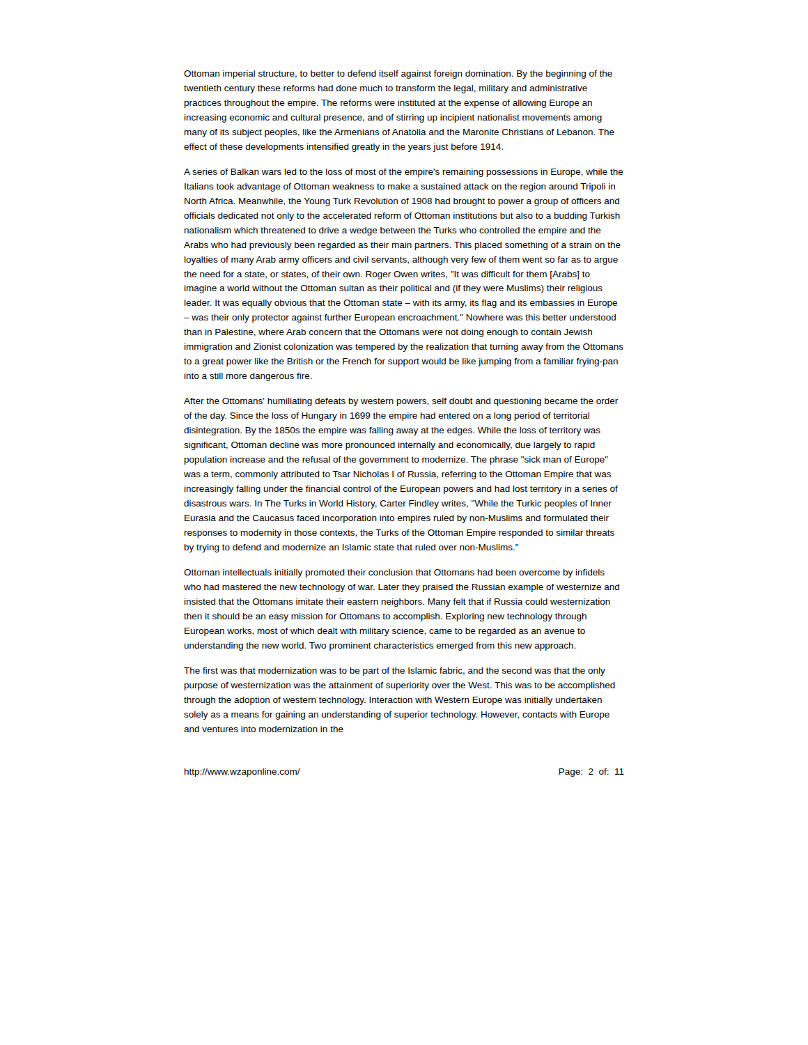Ottoman imperial structure, to better to defend itself against foreign domination. By the beginning of the twentieth century these reforms had done much to transform the legal, military and administrative practices throughout the empire. The reforms were instituted at the expense of allowing Europe an increasing economic and cultural presence, and of stirring up incipient nationalist movements among many of its subject peoples, like the Armenians of Anatolia and the Maronite Christians of Lebanon. The effect of these developments intensified greatly in the years just before 1914.
A series of Balkan wars led to the loss of most of the empire's remaining possessions in Europe, while the Italians took advantage of Ottoman weakness to make a sustained attack on the region around Tripoli in North Africa. Meanwhile, the Young Turk Revolution of 1908 had brought to power a group of officers and officials dedicated not only to the accelerated reform of Ottoman institutions but also to a budding Turkish nationalism which threatened to drive a wedge between the Turks who controlled the empire and the Arabs who had previously been regarded as their main partners. This placed something of a strain on the loyalties of many Arab army officers and civil servants, although very few of them went so far as to argue the need for a state, or states, of their own. Roger Owen writes, "It was difficult for them [Arabs] to imagine a world without the Ottoman sultan as their political and (if they were Muslims) their religious leader. It was equally obvious that the Ottoman state – with its army, its flag and its embassies in Europe – was their only protector against further European encroachment." Nowhere was this better understood than in Palestine, where Arab concern that the Ottomans were not doing enough to contain Jewish immigration and Zionist colonization was tempered by the realization that turning away from the Ottomans to a great power like the British or the French for support would be like jumping from a familiar frying-pan into a still more dangerous fire.
After the Ottomans' humiliating defeats by western powers, self doubt and questioning became the order of the day. Since the loss of Hungary in 1699 the empire had entered on a long period of territorial disintegration. By the 1850s the empire was falling away at the edges. While the loss of territory was significant, Ottoman decline was more pronounced internally and economically, due largely to rapid population increase and the refusal of the government to modernize. The phrase "sick man of Europe" was a term, commonly attributed to Tsar Nicholas I of Russia, referring to the Ottoman Empire that was increasingly falling under the financial control of the European powers and had lost territory in a series of disastrous wars. In The Turks in World History, Carter Findley writes, "While the Turkic peoples of Inner Eurasia and the Caucasus faced incorporation into empires ruled by non-Muslims and formulated their responses to modernity in those contexts, the Turks of the Ottoman Empire responded to similar threats by trying to defend and modernize an Islamic state that ruled over non-Muslims."
Ottoman intellectuals initially promoted their conclusion that Ottomans had been overcome by infidels who had mastered the new technology of war. Later they praised the Russian example of westernize and insisted that the Ottomans imitate their eastern neighbors. Many felt that if Russia could westernization then it should be an easy mission for Ottomans to accomplish. Exploring new technology through European works, most of which dealt with military science, came to be regarded as an avenue to understanding the new world. Two prominent characteristics emerged from this new approach.
The first was that modernization was to be part of the Islamic fabric, and the second was that the only purpose of westernization was the attainment of superiority over the West. This was to be accomplished through the adoption of western technology. Interaction with Western Europe was initially undertaken solely as a means for gaining an understanding of superior technology. However, contacts with Europe and ventures into modernization in the
http://www.wzaponline.com/ Page: 2 of: 11